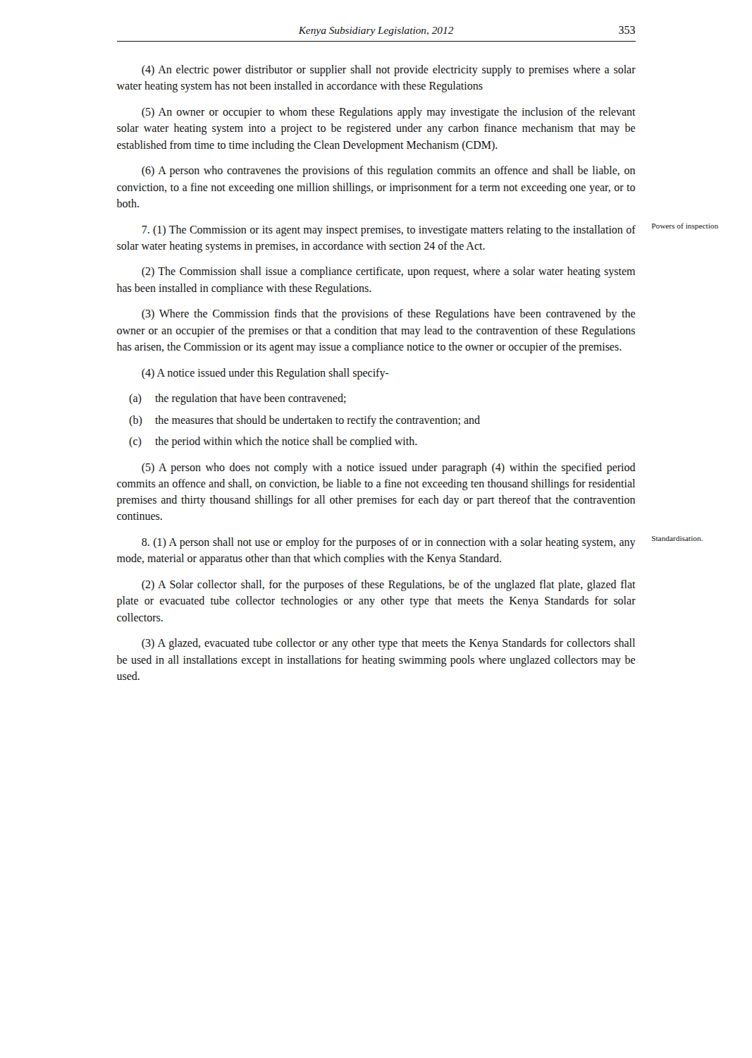Kenya Subsidiary Legislation, 2012 353
(4) An electric power distributor or supplier shall not provide electricity supply to premises where a solar water heating system has not been installed in accordance with these Regulations
(5) An owner or occupier to whom these Regulations apply may investigate the inclusion of the relevant solar water heating system into a project to be registered under any carbon finance mechanism that may be established from time to time including the Clean Development Mechanism (CDM).
(6) A person who contravenes the provisions of this regulation commits an offence and shall be liable, on conviction, to a fine not exceeding one million shillings, or imprisonment for a term not exceeding one year, or to both.
Powers of inspection
7. (1) The Commission or its agent may inspect premises, to investigate matters relating to the installation of solar water heating systems in premises, in accordance with section 24 of the Act.
(2) The Commission shall issue a compliance certificate, upon request, where a solar water heating system has been installed in compliance with these Regulations.
(3) Where the Commission finds that the provisions of these Regulations have been contravened by the owner or an occupier of the premises or that a condition that may lead to the contravention of these Regulations has arisen, the Commission or its agent may issue a compliance notice to the owner or occupier of the premises.
(4) A notice issued under this Regulation shall specify-
(a) the regulation that have been contravened;
(b) the measures that should be undertaken to rectify the contravention; and
(c) the period within which the notice shall be complied with.
(5) A person who does not comply with a notice issued under paragraph (4) within the specified period commits an offence and shall, on conviction, be liable to a fine not exceeding ten thousand shillings for residential premises and thirty thousand shillings for all other premises for each day or part thereof that the contravention continues.
Standardisation.
8. (1) A person shall not use or employ for the purposes of or in connection with a solar heating system, any mode, material or apparatus other than that which complies with the Kenya Standard.
(2) A Solar collector shall, for the purposes of these Regulations, be of the unglazed flat plate, glazed flat plate or evacuated tube collector technologies or any other type that meets the Kenya Standards for solar collectors.
(3) A glazed, evacuated tube collector or any other type that meets the Kenya Standards for collectors shall be used in all installations except in installations for heating swimming pools where unglazed collectors may be used.